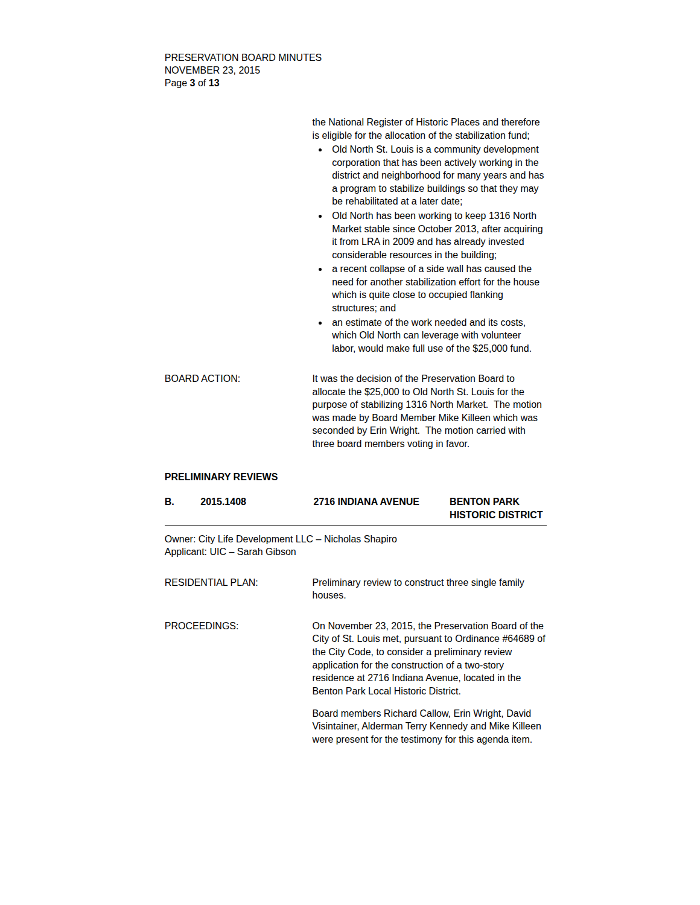PRESERVATION BOARD MINUTES
NOVEMBER 23, 2015
Page 3 of 13
the National Register of Historic Places and therefore is eligible for the allocation of the stabilization fund;
Old North St. Louis is a community development corporation that has been actively working in the district and neighborhood for many years and has a program to stabilize buildings so that they may be rehabilitated at a later date;
Old North has been working to keep 1316 North Market stable since October 2013, after acquiring it from LRA in 2009 and has already invested considerable resources in the building;
a recent collapse of a side wall has caused the need for another stabilization effort for the house which is quite close to occupied flanking structures; and
an estimate of the work needed and its costs, which Old North can leverage with volunteer labor, would make full use of the $25,000 fund.
BOARD ACTION:
It was the decision of the Preservation Board to allocate the $25,000 to Old North St. Louis for the purpose of stabilizing 1316 North Market. The motion was made by Board Member Mike Killeen which was seconded by Erin Wright. The motion carried with three board members voting in favor.
PRELIMINARY REVIEWS
B.
2015.1408
2716 INDIANA AVENUE
BENTON PARK HISTORIC DISTRICT
Owner: City Life Development LLC – Nicholas Shapiro
Applicant: UIC – Sarah Gibson
RESIDENTIAL PLAN:
Preliminary review to construct three single family houses.
PROCEEDINGS:
On November 23, 2015, the Preservation Board of the City of St. Louis met, pursuant to Ordinance #64689 of the City Code, to consider a preliminary review application for the construction of a two-story residence at 2716 Indiana Avenue, located in the Benton Park Local Historic District.
Board members Richard Callow, Erin Wright, David Visintainer, Alderman Terry Kennedy and Mike Killeen were present for the testimony for this agenda item.